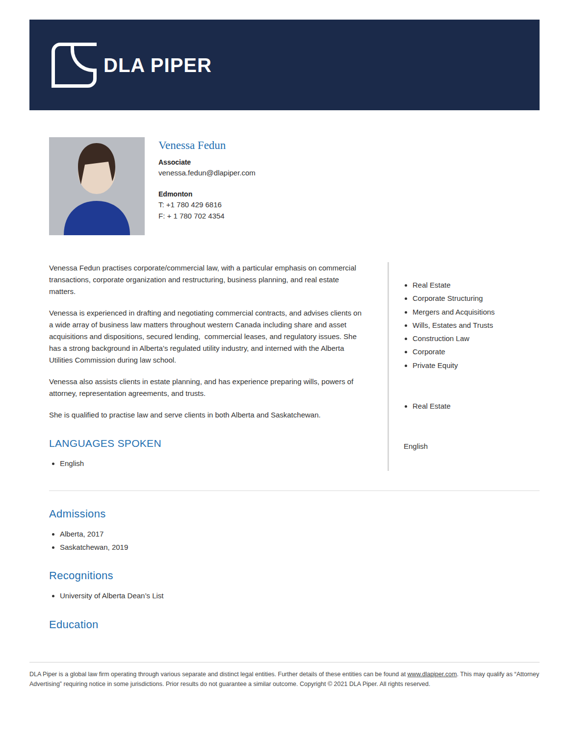DLA PIPER
Venessa Fedun
Associate
venessa.fedun@dlapiper.com
Edmonton
T: +1 780 429 6816
F: + 1 780 702 4354
Venessa Fedun practises corporate/commercial law, with a particular emphasis on commercial transactions, corporate organization and restructuring, business planning, and real estate matters.
Venessa is experienced in drafting and negotiating commercial contracts, and advises clients on a wide array of business law matters throughout western Canada including share and asset acquisitions and dispositions, secured lending, commercial leases, and regulatory issues. She has a strong background in Alberta’s regulated utility industry, and interned with the Alberta Utilities Commission during law school.
Venessa also assists clients in estate planning, and has experience preparing wills, powers of attorney, representation agreements, and trusts.
She is qualified to practise law and serve clients in both Alberta and Saskatchewan.
Languages Spoken
English
Real Estate
Corporate Structuring
Mergers and Acquisitions
Wills, Estates and Trusts
Construction Law
Corporate
Private Equity
Real Estate
English
Admissions
Alberta, 2017
Saskatchewan, 2019
Recognitions
University of Alberta Dean’s List
Education
DLA Piper is a global law firm operating through various separate and distinct legal entities. Further details of these entities can be found at www.dlapiper.com. This may qualify as “Attorney Advertising” requiring notice in some jurisdictions. Prior results do not guarantee a similar outcome. Copyright © 2021 DLA Piper. All rights reserved.